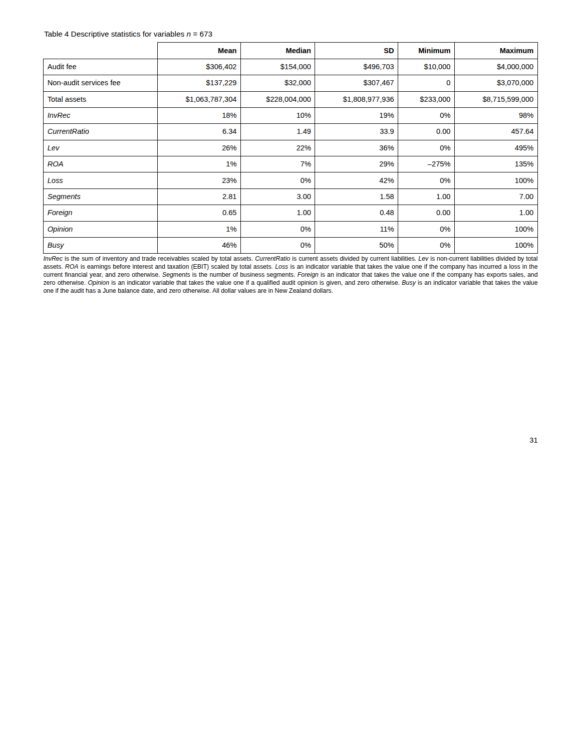Table 4 Descriptive statistics for variables n = 673
| | Mean | Median | SD | Minimum | Maximum |
| --- | --- | --- | --- | --- | --- |
| Audit fee | $306,402 | $154,000 | $496,703 | $10,000 | $4,000,000 |
| Non-audit services fee | $137,229 | $32,000 | $307,467 | 0 | $3,070,000 |
| Total assets | $1,063,787,304 | $228,004,000 | $1,808,977,936 | $233,000 | $8,715,599,000 |
| InvRec | 18% | 10% | 19% | 0% | 98% |
| CurrentRatio | 6.34 | 1.49 | 33.9 | 0.00 | 457.64 |
| Lev | 26% | 22% | 36% | 0% | 495% |
| ROA | 1% | 7% | 29% | –275% | 135% |
| Loss | 23% | 0% | 42% | 0% | 100% |
| Segments | 2.81 | 3.00 | 1.58 | 1.00 | 7.00 |
| Foreign | 0.65 | 1.00 | 0.48 | 0.00 | 1.00 |
| Opinion | 1% | 0% | 11% | 0% | 100% |
| Busy | 46% | 0% | 50% | 0% | 100% |
InvRec is the sum of inventory and trade receivables scaled by total assets. CurrentRatio is current assets divided by current liabilities. Lev is non-current liabilities divided by total assets. ROA is earnings before interest and taxation (EBIT) scaled by total assets. Loss is an indicator variable that takes the value one if the company has incurred a loss in the current financial year, and zero otherwise. Segments is the number of business segments. Foreign is an indicator that takes the value one if the company has exports sales, and zero otherwise. Opinion is an indicator variable that takes the value one if a qualified audit opinion is given, and zero otherwise. Busy is an indicator variable that takes the value one if the audit has a June balance date, and zero otherwise. All dollar values are in New Zealand dollars.
31